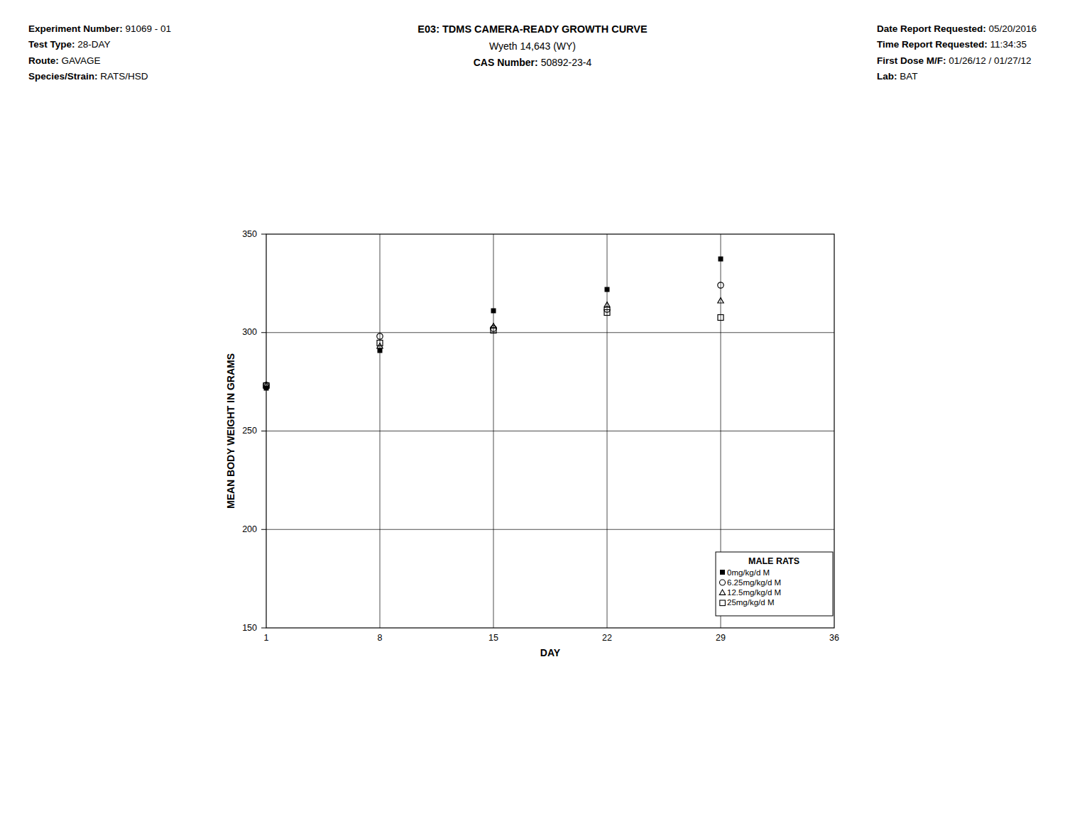Experiment Number: 91069 - 01
Test Type: 28-DAY
Route: GAVAGE
Species/Strain: RATS/HSD
E03: TDMS CAMERA-READY GROWTH CURVE
Wyeth 14,643 (WY)
CAS Number: 50892-23-4
Date Report Requested: 05/20/2016
Time Report Requested: 11:34:35
First Dose M/F: 01/26/12 / 01/27/12
Lab: BAT
150 200 250 300 350 1 8 15 22 29 36 DAY MEAN BODY WEIGHT IN GRAMS MALE RATS 0mg/kg/d M 6.25mg/kg/d M 12.5mg/kg/d M 25mg/kg/d M